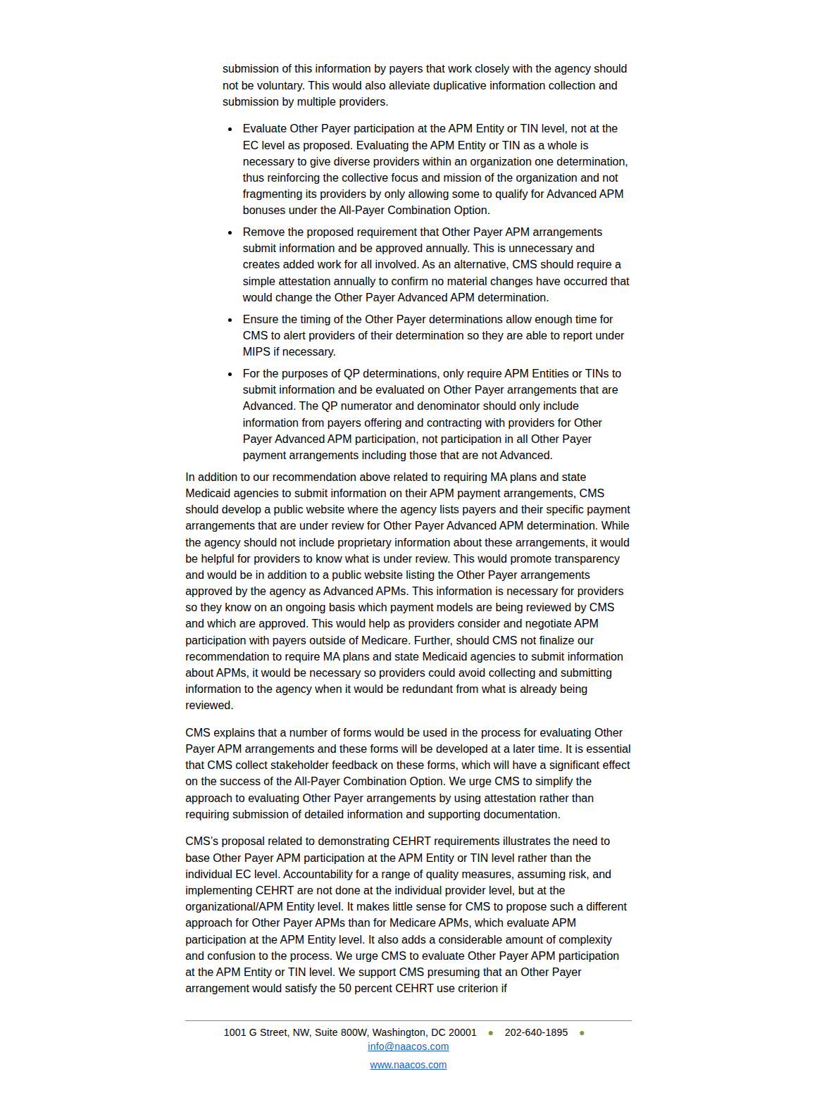submission of this information by payers that work closely with the agency should not be voluntary. This would also alleviate duplicative information collection and submission by multiple providers.
Evaluate Other Payer participation at the APM Entity or TIN level, not at the EC level as proposed. Evaluating the APM Entity or TIN as a whole is necessary to give diverse providers within an organization one determination, thus reinforcing the collective focus and mission of the organization and not fragmenting its providers by only allowing some to qualify for Advanced APM bonuses under the All-Payer Combination Option.
Remove the proposed requirement that Other Payer APM arrangements submit information and be approved annually. This is unnecessary and creates added work for all involved. As an alternative, CMS should require a simple attestation annually to confirm no material changes have occurred that would change the Other Payer Advanced APM determination.
Ensure the timing of the Other Payer determinations allow enough time for CMS to alert providers of their determination so they are able to report under MIPS if necessary.
For the purposes of QP determinations, only require APM Entities or TINs to submit information and be evaluated on Other Payer arrangements that are Advanced. The QP numerator and denominator should only include information from payers offering and contracting with providers for Other Payer Advanced APM participation, not participation in all Other Payer payment arrangements including those that are not Advanced.
In addition to our recommendation above related to requiring MA plans and state Medicaid agencies to submit information on their APM payment arrangements, CMS should develop a public website where the agency lists payers and their specific payment arrangements that are under review for Other Payer Advanced APM determination. While the agency should not include proprietary information about these arrangements, it would be helpful for providers to know what is under review. This would promote transparency and would be in addition to a public website listing the Other Payer arrangements approved by the agency as Advanced APMs. This information is necessary for providers so they know on an ongoing basis which payment models are being reviewed by CMS and which are approved. This would help as providers consider and negotiate APM participation with payers outside of Medicare. Further, should CMS not finalize our recommendation to require MA plans and state Medicaid agencies to submit information about APMs, it would be necessary so providers could avoid collecting and submitting information to the agency when it would be redundant from what is already being reviewed.
CMS explains that a number of forms would be used in the process for evaluating Other Payer APM arrangements and these forms will be developed at a later time. It is essential that CMS collect stakeholder feedback on these forms, which will have a significant effect on the success of the All-Payer Combination Option. We urge CMS to simplify the approach to evaluating Other Payer arrangements by using attestation rather than requiring submission of detailed information and supporting documentation.
CMS’s proposal related to demonstrating CEHRT requirements illustrates the need to base Other Payer APM participation at the APM Entity or TIN level rather than the individual EC level. Accountability for a range of quality measures, assuming risk, and implementing CEHRT are not done at the individual provider level, but at the organizational/APM Entity level. It makes little sense for CMS to propose such a different approach for Other Payer APMs than for Medicare APMs, which evaluate APM participation at the APM Entity level. It also adds a considerable amount of complexity and confusion to the process. We urge CMS to evaluate Other Payer APM participation at the APM Entity or TIN level. We support CMS presuming that an Other Payer arrangement would satisfy the 50 percent CEHRT use criterion if
1001 G Street, NW, Suite 800W, Washington, DC 20001 ● 202-640-1895 ● info@naacos.com
www.naacos.com